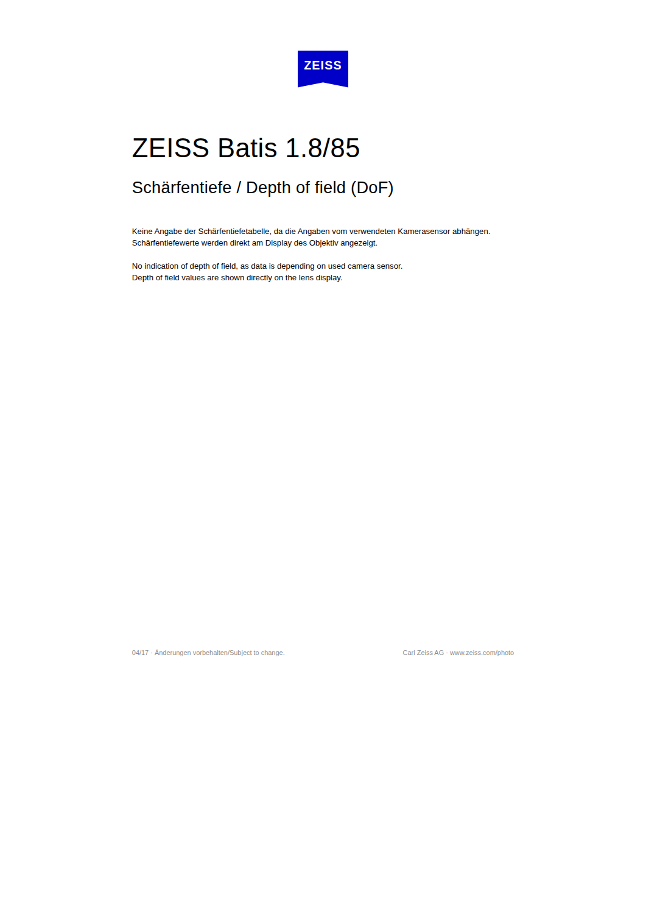ZEISS
ZEISS Batis 1.8/85
Schärfentiefe / Depth of field (DoF)
Keine Angabe der Schärfentiefetabelle, da die Angaben vom verwendeten Kamerasensor abhängen.
Schärfentiefewerte werden direkt am Display des Objektiv angezeigt.
No indication of depth of field, as data is depending on used camera sensor.
Depth of field values are shown directly on the lens display.
04/17 · Änderungen vorbehalten/Subject to change. Carl Zeiss AG · www.zeiss.com/photo